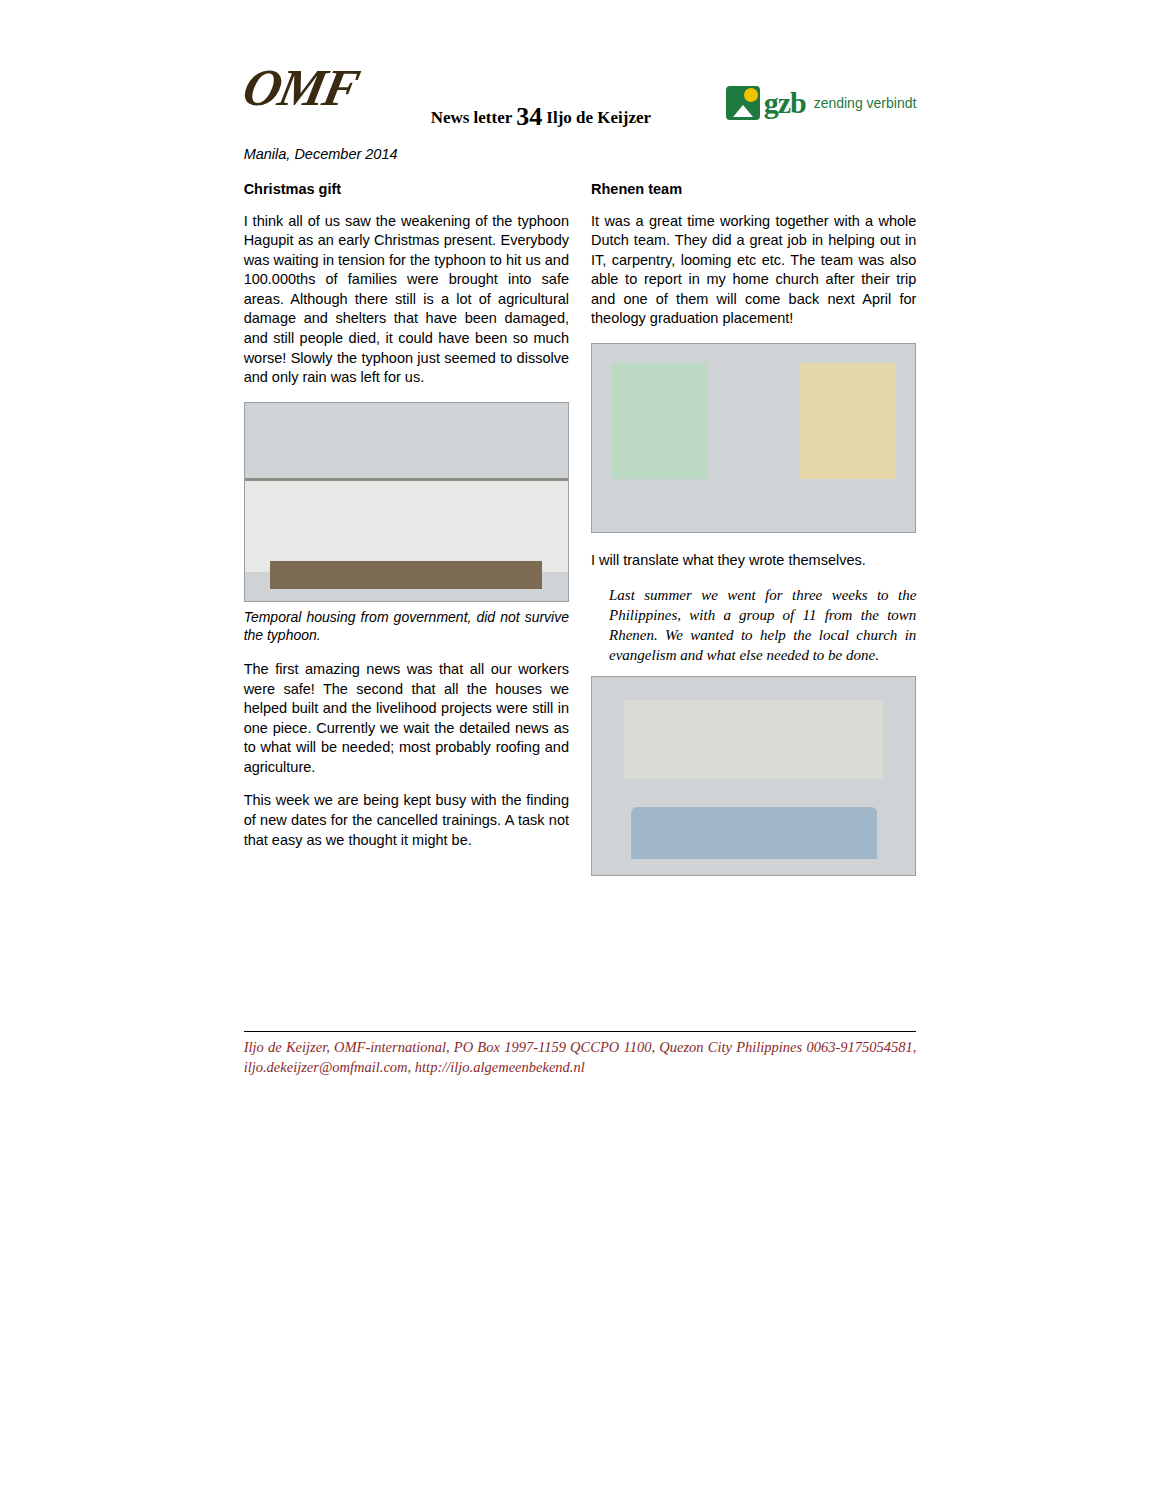OMF
News letter 34 Iljo de Keijzer
gzb zending verbindt
Manila, December 2014
Christmas gift
I think all of us saw the weakening of the typhoon Hagupit as an early Christmas present. Everybody was waiting in tension for the typhoon to hit us and 100.000ths of families were brought into safe areas. Although there still is a lot of agricultural damage and shelters that have been damaged, and still people died, it could have been so much worse! Slowly the typhoon just seemed to dissolve and only rain was left for us.
Temporal housing from government, did not survive the typhoon.
The first amazing news was that all our workers were safe! The second that all the houses we helped built and the livelihood projects were still in one piece. Currently we wait the detailed news as to what will be needed; most probably roofing and agriculture.
This week we are being kept busy with the finding of new dates for the cancelled trainings. A task not that easy as we thought it might be.
Rhenen team
It was a great time working together with a whole Dutch team. They did a great job in helping out in IT, carpentry, looming etc etc. The team was also able to report in my home church after their trip and one of them will come back next April for theology graduation placement!
I will translate what they wrote themselves.
Last summer we went for three weeks to the Philippines, with a group of 11 from the town Rhenen. We wanted to help the local church in evangelism and what else needed to be done.
Iljo de Keijzer, OMF-international, PO Box 1997-1159 QCCPO 1100, Quezon City Philippines 0063-9175054581, iljo.dekeijzer@omfmail.com, http://iljo.algemeenbekend.nl